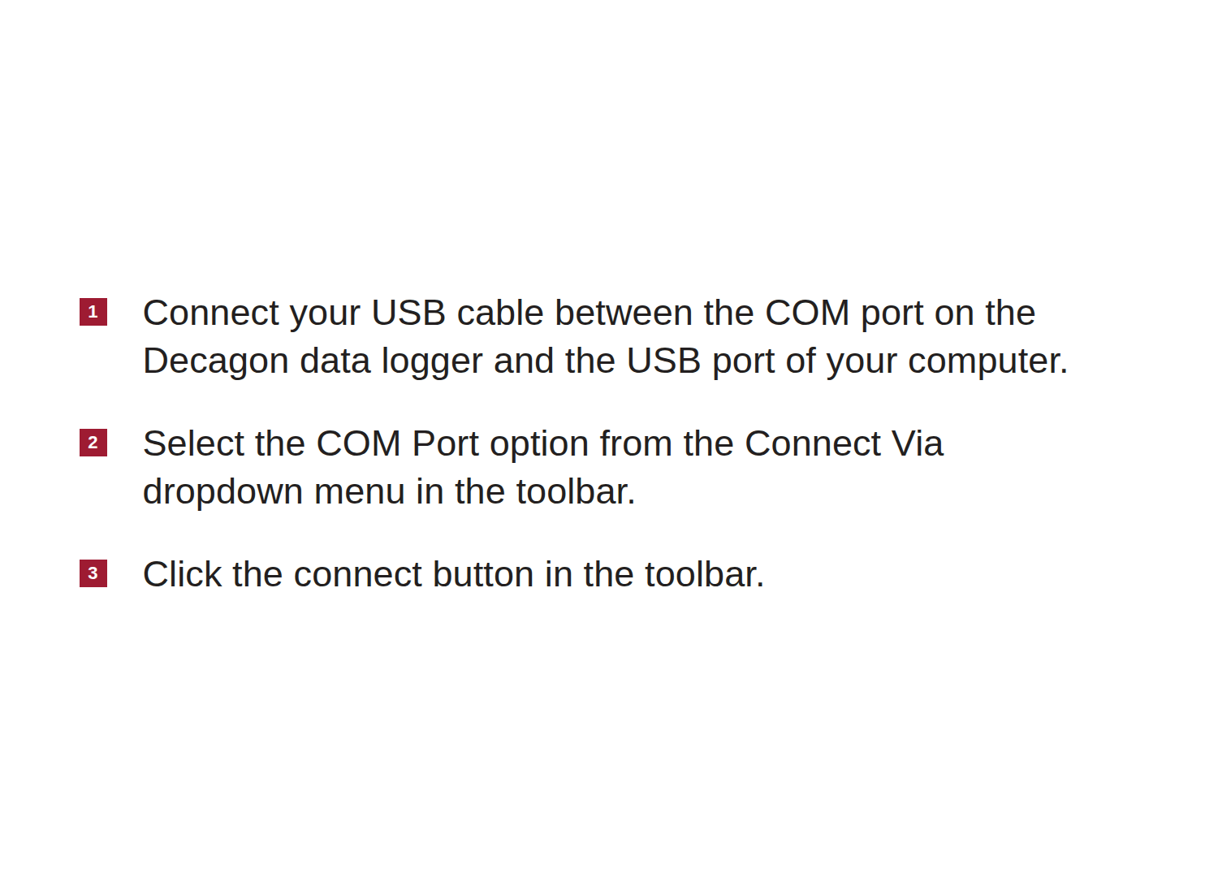1 Connect your USB cable between the COM port on the Decagon data logger and the USB port of your computer.
2 Select the COM Port option from the Connect Via dropdown menu in the toolbar.
3 Click the connect button in the toolbar.